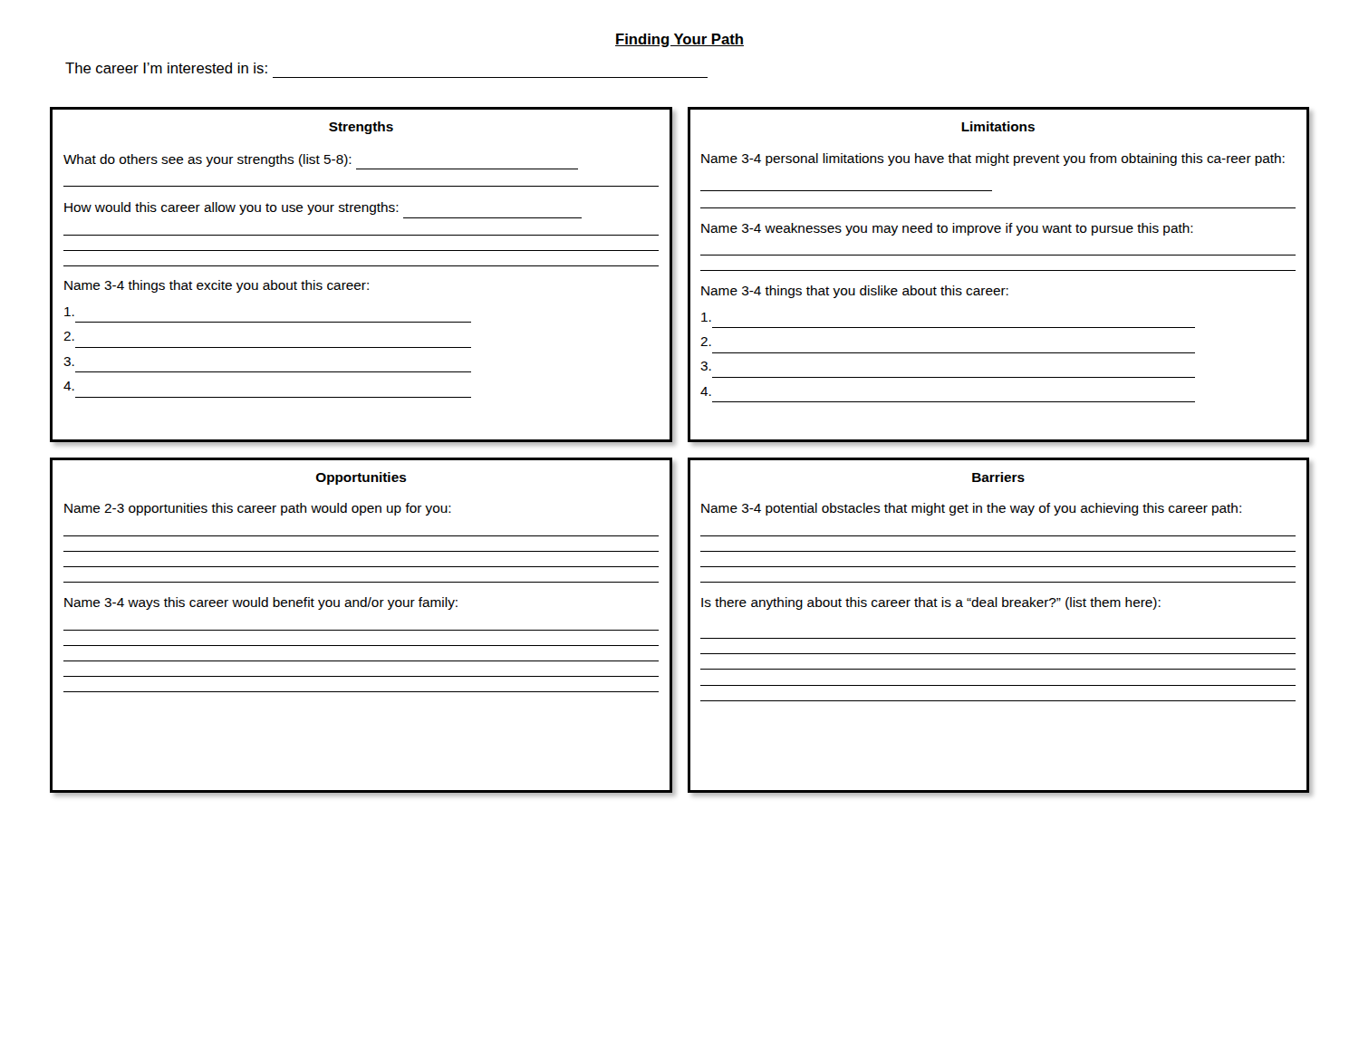Finding Your Path
The career I’m interested in is:
| Strengths What do others see as your strengths (list 5-8): How would this career allow you to use your strengths: Name 3-4 things that excite you about this career: 1. 2. 3. 4. | Limitations Name 3-4 personal limitations you have that might prevent you from obtaining this ca-reer path: Name 3-4 weaknesses you may need to improve if you want to pursue this path: Name 3-4 things that you dislike about this career: 1. 2. 3. 4. |
| Opportunities Name 2-3 opportunities this career path would open up for you: Name 3-4 ways this career would benefit you and/or your family: | Barriers Name 3-4 potential obstacles that might get in the way of you achieving this career path: Is there anything about this career that is a “deal breaker?” (list them here): |